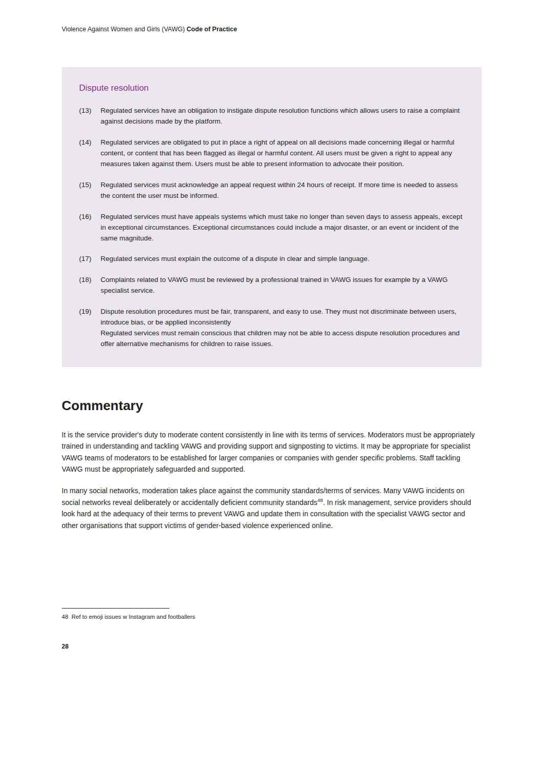Violence Against Women and Girls (VAWG) Code of Practice
Dispute resolution
(13) Regulated services have an obligation to instigate dispute resolution functions which allows users to raise a complaint against decisions made by the platform.
(14) Regulated services are obligated to put in place a right of appeal on all decisions made concerning illegal or harmful content, or content that has been flagged as illegal or harmful content. All users must be given a right to appeal any measures taken against them. Users must be able to present information to advocate their position.
(15) Regulated services must acknowledge an appeal request within 24 hours of receipt. If more time is needed to assess the content the user must be informed.
(16) Regulated services must have appeals systems which must take no longer than seven days to assess appeals, except in exceptional circumstances. Exceptional circumstances could include a major disaster, or an event or incident of the same magnitude.
(17) Regulated services must explain the outcome of a dispute in clear and simple language.
(18) Complaints related to VAWG must be reviewed by a professional trained in VAWG issues for example by a VAWG specialist service.
(19) Dispute resolution procedures must be fair, transparent, and easy to use. They must not discriminate between users, introduce bias, or be applied inconsistently
Regulated services must remain conscious that children may not be able to access dispute resolution procedures and offer alternative mechanisms for children to raise issues.
Commentary
It is the service provider's duty to moderate content consistently in line with its terms of services. Moderators must be appropriately trained in understanding and tackling VAWG and providing support and signposting to victims. It may be appropriate for specialist VAWG teams of moderators to be established for larger companies or companies with gender specific problems. Staff tackling VAWG must be appropriately safeguarded and supported.
In many social networks, moderation takes place against the community standards/terms of services. Many VAWG incidents on social networks reveal deliberately or accidentally deficient community standards48. In risk management, service providers should look hard at the adequacy of their terms to prevent VAWG and update them in consultation with the specialist VAWG sector and other organisations that support victims of gender-based violence experienced online.
48 Ref to emoji issues w Instagram and footballers
28